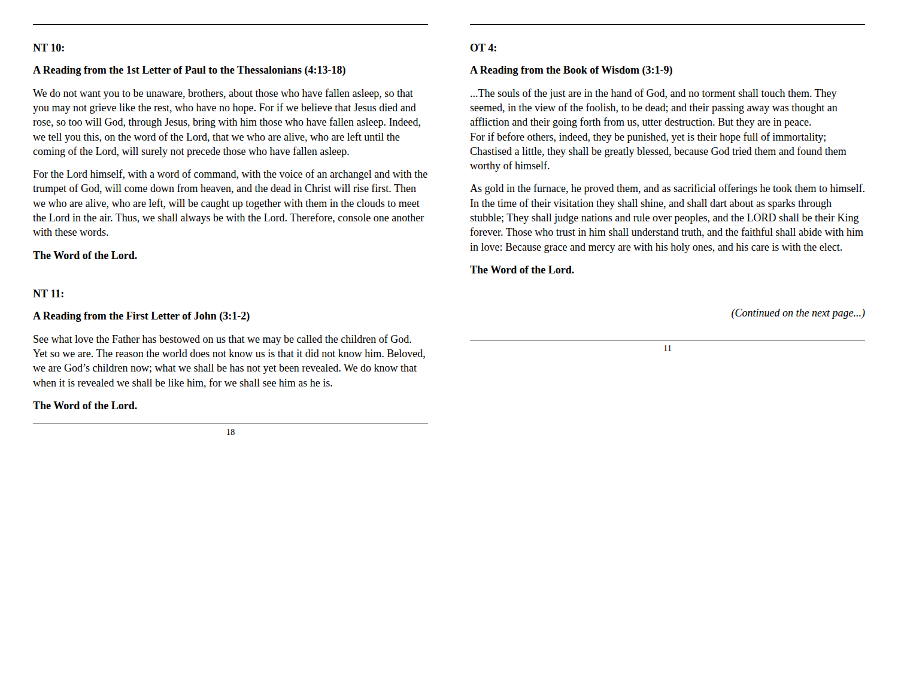NT 10:
A Reading from the 1st Letter of Paul to the Thessalonians (4:13-18)
We do not want you to be unaware, brothers, about those who have fallen asleep, so that you may not grieve like the rest, who have no hope. For if we believe that Jesus died and rose, so too will God, through Jesus, bring with him those who have fallen asleep. Indeed, we tell you this, on the word of the Lord, that we who are alive, who are left until the coming of the Lord, will surely not precede those who have fallen asleep.
For the Lord himself, with a word of command, with the voice of an archangel and with the trumpet of God, will come down from heaven, and the dead in Christ will rise first. Then we who are alive, who are left, will be caught up together with them in the clouds to meet the Lord in the air. Thus, we shall always be with the Lord. Therefore, console one another with these words.
The Word of the Lord.
NT 11:
A Reading from the First Letter of John (3:1-2)
See what love the Father has bestowed on us that we may be called the children of God. Yet so we are. The reason the world does not know us is that it did not know him. Beloved, we are God’s children now; what we shall be has not yet been revealed. We do know that when it is revealed we shall be like him, for we shall see him as he is.
The Word of the Lord.
18
OT 4:
A Reading from the Book of Wisdom (3:1-9)
...The souls of the just are in the hand of God, and no torment shall touch them. They seemed, in the view of the foolish, to be dead; and their passing away was thought an affliction and their going forth from us, utter destruction. But they are in peace.
For if before others, indeed, they be punished, yet is their hope full of immortality; Chastised a little, they shall be greatly blessed, because God tried them and found them worthy of himself.
As gold in the furnace, he proved them, and as sacrificial offerings he took them to himself. In the time of their visitation they shall shine, and shall dart about as sparks through stubble; They shall judge nations and rule over peoples, and the LORD shall be their King forever. Those who trust in him shall understand truth, and the faithful shall abide with him in love: Because grace and mercy are with his holy ones, and his care is with the elect.
The Word of the Lord.
(Continued on the next page...)
11